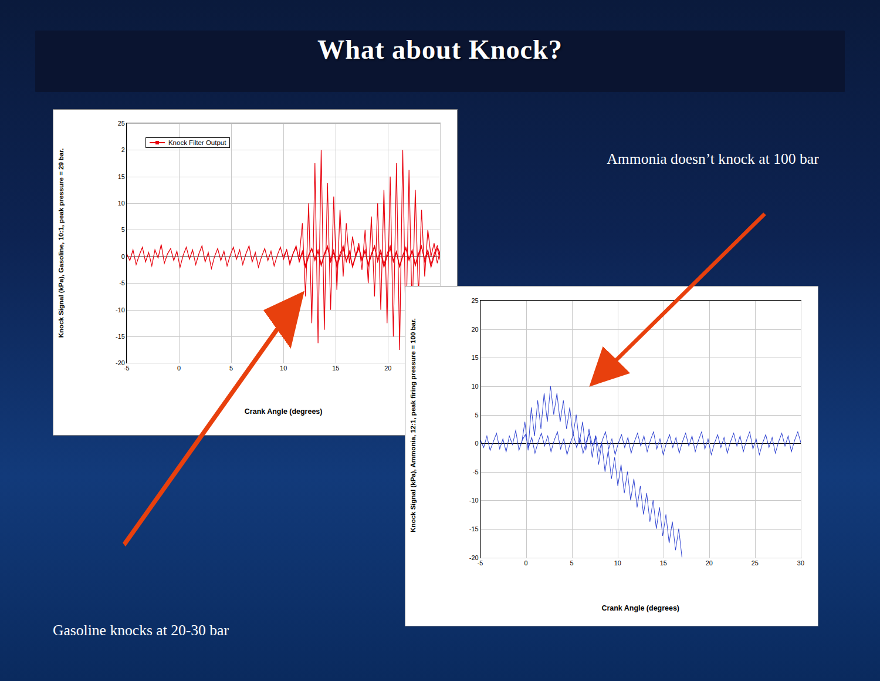What about Knock?
Knock Signal (kPa), Gasoline, 10:1, peak pressure = 29 bar.
25 2 15 10 5 0 -5 -10 -15 -20
-5 0 5 10 15 20 25
Knock Filter Output
Crank Angle (degrees)
Knock Signal (kPa), Ammonia, 12:1, peak firing pressure = 100 bar.
25 20 15 10 5 0 -5 -10 -15 -20
-5 0 5 10 15 20 25 30
Crank Angle (degrees)
Ammonia doesn’t knock at 100 bar
Gasoline knocks at 20-30 bar